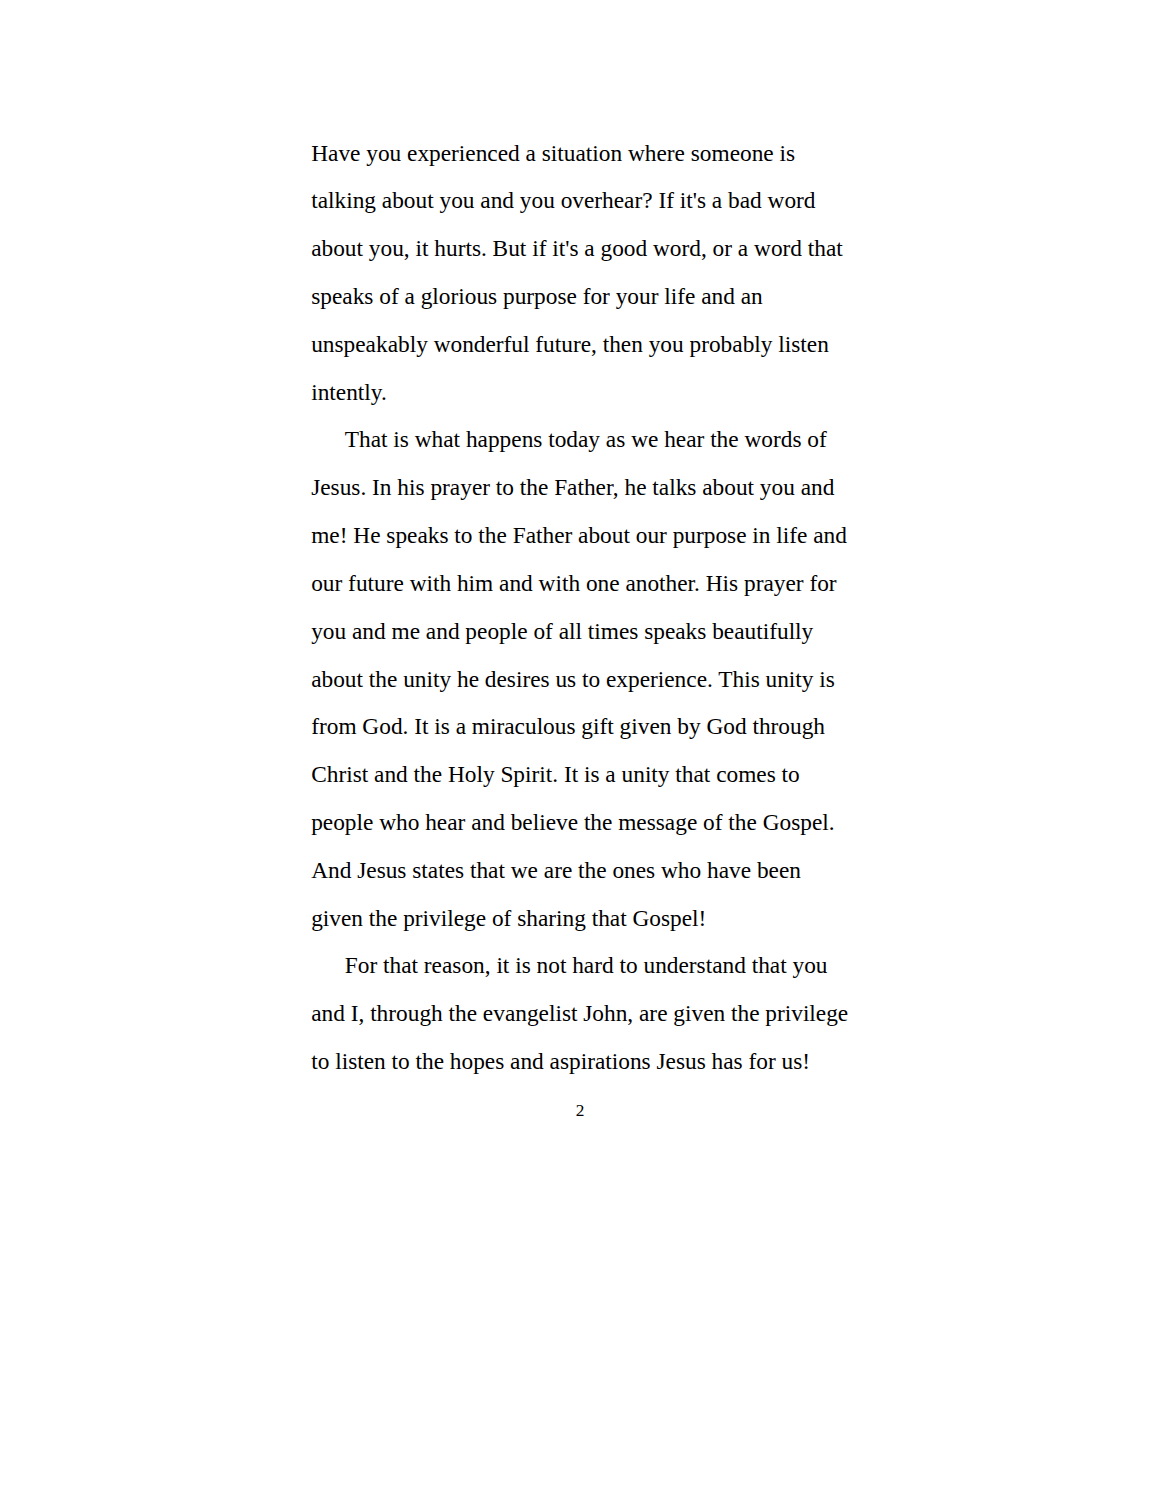Have you experienced a situation where someone is talking about you and you overhear? If it's a bad word about you, it hurts. But if it's a good word, or a word that speaks of a glorious purpose for your life and an unspeakably wonderful future, then you probably listen intently.
That is what happens today as we hear the words of Jesus. In his prayer to the Father, he talks about you and me! He speaks to the Father about our purpose in life and our future with him and with one another. His prayer for you and me and people of all times speaks beautifully about the unity he desires us to experience. This unity is from God. It is a miraculous gift given by God through Christ and the Holy Spirit. It is a unity that comes to people who hear and believe the message of the Gospel. And Jesus states that we are the ones who have been given the privilege of sharing that Gospel!
For that reason, it is not hard to understand that you and I, through the evangelist John, are given the privilege to listen to the hopes and aspirations Jesus has for us!
2